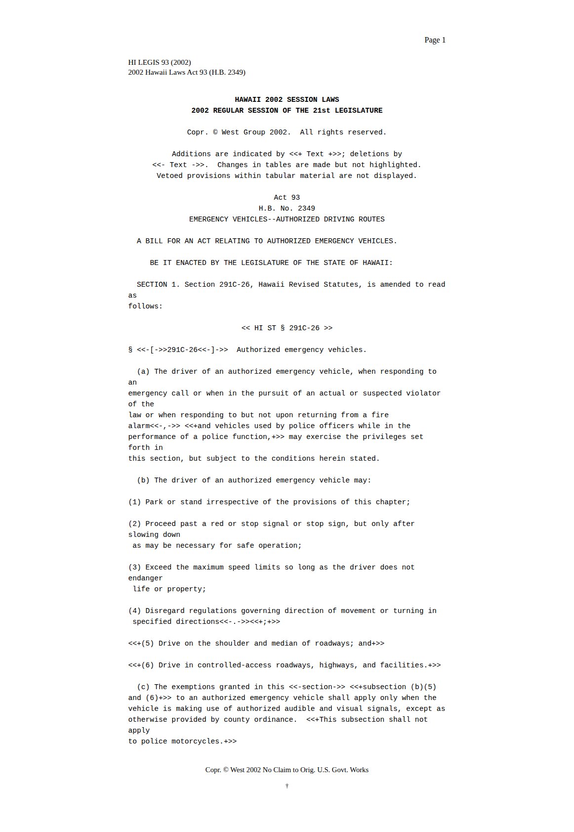Page 1
HI LEGIS 93 (2002)
2002 Hawaii Laws Act 93 (H.B. 2349)
HAWAII 2002 SESSION LAWS 2002 REGULAR SESSION OF THE 21st LEGISLATURE
Copr. © West Group 2002. All rights reserved.
Additions are indicated by <<+ Text +>>; deletions by <<- Text ->>. Changes in tables are made but not highlighted. Vetoed provisions within tabular material are not displayed.
Act 93 H.B. No. 2349 EMERGENCY VEHICLES--AUTHORIZED DRIVING ROUTES
A BILL FOR AN ACT RELATING TO AUTHORIZED EMERGENCY VEHICLES.
BE IT ENACTED BY THE LEGISLATURE OF THE STATE OF HAWAII:
SECTION 1. Section 291C-26, Hawaii Revised Statutes, is amended to read as follows:
<< HI ST § 291C-26 >>
§ <<-[->>291C-26<<-]->> Authorized emergency vehicles.
(a) The driver of an authorized emergency vehicle, when responding to an emergency call or when in the pursuit of an actual or suspected violator of the law or when responding to but not upon returning from a fire alarm<<-,->> <<+and vehicles used by police officers while in the performance of a police function,+>> may exercise the privileges set forth in this section, but subject to the conditions herein stated.
(b) The driver of an authorized emergency vehicle may:
(1) Park or stand irrespective of the provisions of this chapter;
(2) Proceed past a red or stop signal or stop sign, but only after slowing down as may be necessary for safe operation;
(3) Exceed the maximum speed limits so long as the driver does not endanger life or property;
(4) Disregard regulations governing direction of movement or turning in specified directions<<-.->><<+;+>>
<<+(5) Drive on the shoulder and median of roadways; and+>>
<<+(6) Drive in controlled-access roadways, highways, and facilities.+>>
(c) The exemptions granted in this <<-section->> <<+subsection (b)(5) and (6)+>> to an authorized emergency vehicle shall apply only when the vehicle is making use of authorized audible and visual signals, except as otherwise provided by county ordinance. <<+This subsection shall not apply to police motorcycles.+>>
Copr. © West 2002 No Claim to Orig. U.S. Govt. Works
†